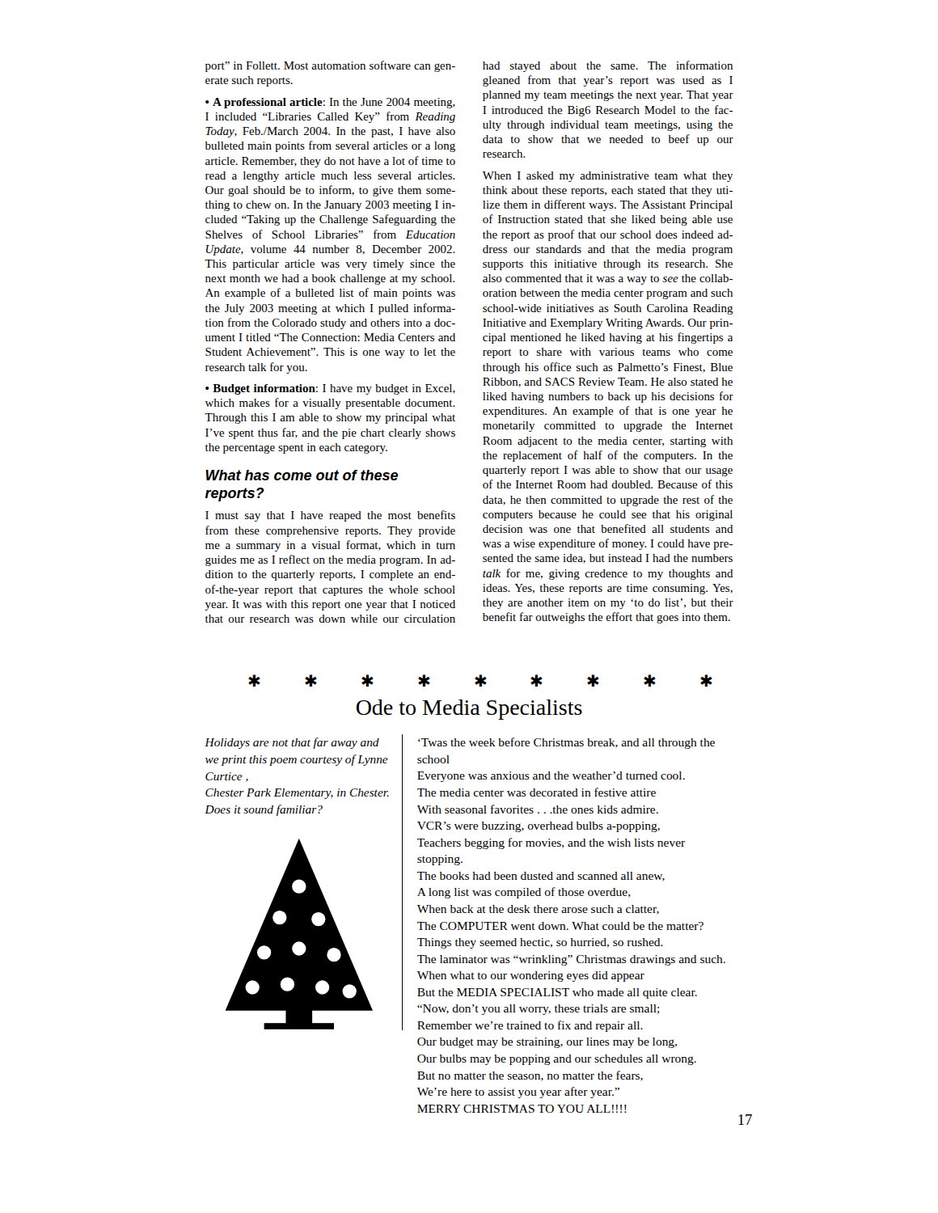port” in Follett. Most automation software can generate such reports.
A professional article: In the June 2004 meeting, I included “Libraries Called Key” from Reading Today, Feb./March 2004. In the past, I have also bulleted main points from several articles or a long article. Remember, they do not have a lot of time to read a lengthy article much less several articles. Our goal should be to inform, to give them something to chew on. In the January 2003 meeting I included “Taking up the Challenge Safeguarding the Shelves of School Libraries” from Education Update, volume 44 number 8, December 2002. This particular article was very timely since the next month we had a book challenge at my school. An example of a bulleted list of main points was the July 2003 meeting at which I pulled information from the Colorado study and others into a document I titled “The Connection: Media Centers and Student Achievement”. This is one way to let the research talk for you.
Budget information: I have my budget in Excel, which makes for a visually presentable document. Through this I am able to show my principal what I’ve spent thus far, and the pie chart clearly shows the percentage spent in each category.
What has come out of these reports?
I must say that I have reaped the most benefits from these comprehensive reports. They provide me a summary in a visual format, which in turn guides me as I reflect on the media program. In addition to the quarterly reports, I complete an end-of-the-year report that captures the whole school year. It was with this report one year that I noticed that our research was down while our circulation had stayed about the same. The information gleaned from that year’s report was used as I planned my team meetings the next year. That year I introduced the Big6 Research Model to the faculty through individual team meetings, using the data to show that we needed to beef up our research.
When I asked my administrative team what they think about these reports, each stated that they utilize them in different ways. The Assistant Principal of Instruction stated that she liked being able use the report as proof that our school does indeed address our standards and that the media program supports this initiative through its research. She also commented that it was a way to see the collaboration between the media center program and such school-wide initiatives as South Carolina Reading Initiative and Exemplary Writing Awards. Our principal mentioned he liked having at his fingertips a report to share with various teams who come through his office such as Palmetto’s Finest, Blue Ribbon, and SACS Review Team. He also stated he liked having numbers to back up his decisions for expenditures. An example of that is one year he monetarily committed to upgrade the Internet Room adjacent to the media center, starting with the replacement of half of the computers. In the quarterly report I was able to show that our usage of the Internet Room had doubled. Because of this data, he then committed to upgrade the rest of the computers because he could see that his original decision was one that benefited all students and was a wise expenditure of money. I could have presented the same idea, but instead I had the numbers talk for me, giving credence to my thoughts and ideas. Yes, these reports are time consuming. Yes, they are another item on my ‘to do list’, but their benefit far outweighs the effort that goes into them.
✱✱✱✱✱✱✱✱✱
Ode to Media Specialists
Holidays are not that far away and we print this poem courtesy of Lynne Curtice ,
Chester Park Elementary, in Chester. Does it sound familiar?
Christmas tree silhouette with ornaments
‘Twas the week before Christmas break, and all through the school
Everyone was anxious and the weather’d turned cool.
The media center was decorated in festive attire
With seasonal favorites . . .the ones kids admire.
VCR’s were buzzing, overhead bulbs a-popping,
Teachers begging for movies, and the wish lists never stopping.
The books had been dusted and scanned all anew,
A long list was compiled of those overdue,
When back at the desk there arose such a clatter,
The COMPUTER went down. What could be the matter?
Things they seemed hectic, so hurried, so rushed.
The laminator was “wrinkling” Christmas drawings and such.
When what to our wondering eyes did appear
But the MEDIA SPECIALIST who made all quite clear.
“Now, don’t you all worry, these trials are small;
Remember we’re trained to fix and repair all.
Our budget may be straining, our lines may be long,
Our bulbs may be popping and our schedules all wrong.
But no matter the season, no matter the fears,
We’re here to assist you year after year.”
MERRY CHRISTMAS TO YOU ALL!!!!
17